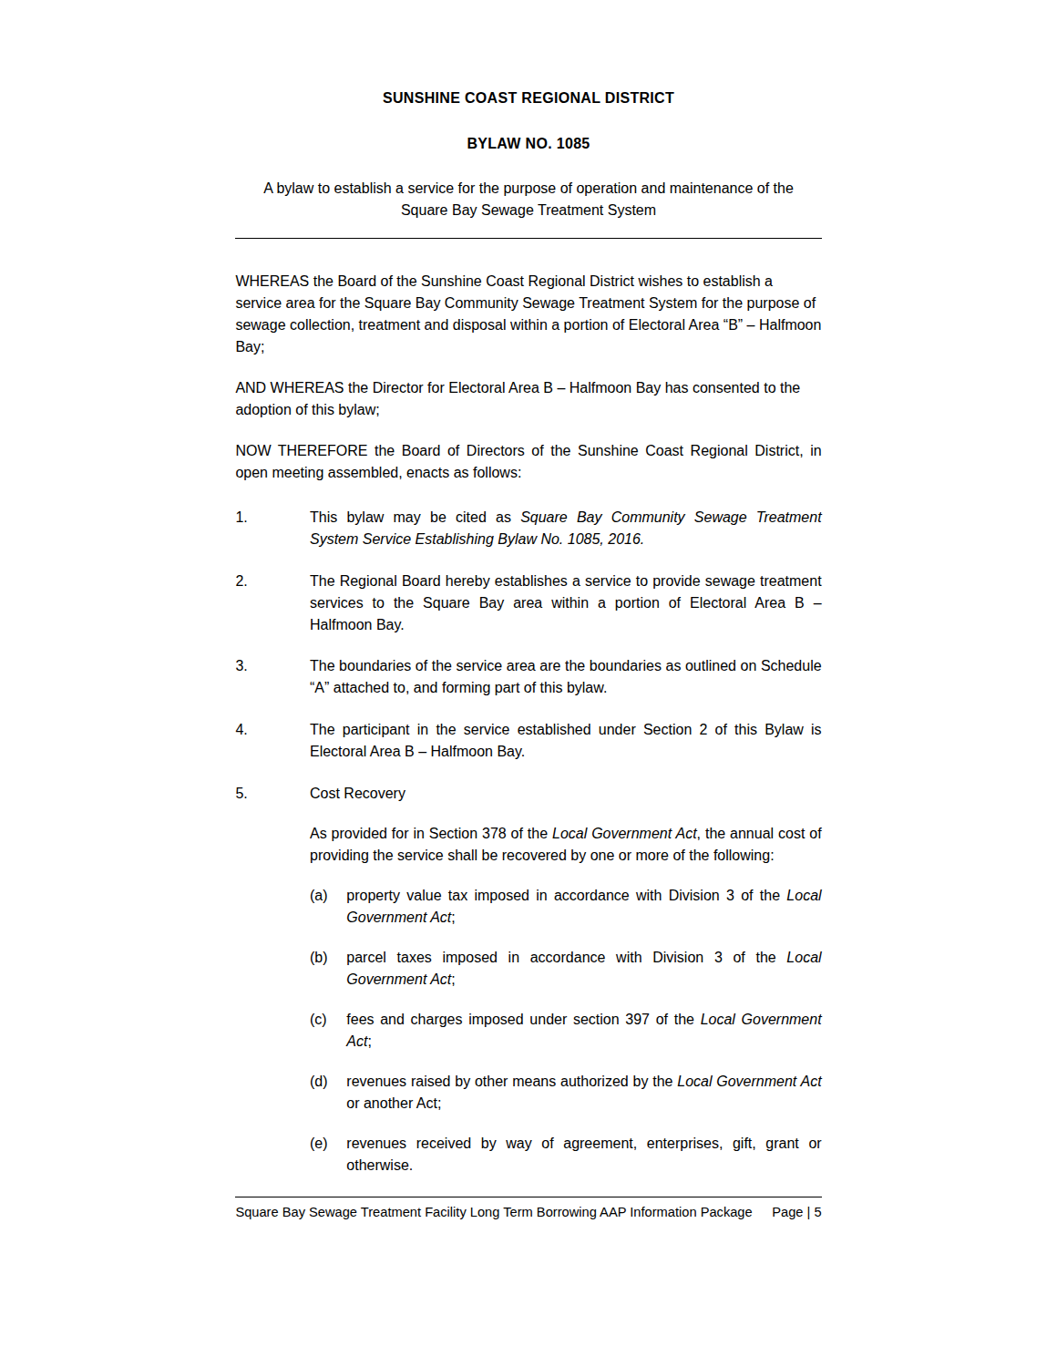SUNSHINE COAST REGIONAL DISTRICT
BYLAW NO. 1085
A bylaw to establish a service for the purpose of operation and maintenance of the
Square Bay Sewage Treatment System
WHEREAS the Board of the Sunshine Coast Regional District wishes to establish a service area for the Square Bay Community Sewage Treatment System for the purpose of sewage collection, treatment and disposal within a portion of Electoral Area “B” – Halfmoon Bay;
AND WHEREAS the Director for Electoral Area B – Halfmoon Bay has consented to the adoption of this bylaw;
NOW THEREFORE the Board of Directors of the Sunshine Coast Regional District, in open meeting assembled, enacts as follows:
1.
This bylaw may be cited as Square Bay Community Sewage Treatment System Service Establishing Bylaw No. 1085, 2016.
2.
The Regional Board hereby establishes a service to provide sewage treatment services to the Square Bay area within a portion of Electoral Area B – Halfmoon Bay.
3.
The boundaries of the service area are the boundaries as outlined on Schedule “A” attached to, and forming part of this bylaw.
4.
The participant in the service established under Section 2 of this Bylaw is Electoral Area B – Halfmoon Bay.
5.
Cost Recovery
As provided for in Section 378 of the Local Government Act, the annual cost of providing the service shall be recovered by one or more of the following:
(a) property value tax imposed in accordance with Division 3 of the Local Government Act;
(b) parcel taxes imposed in accordance with Division 3 of the Local Government Act;
(c) fees and charges imposed under section 397 of the Local Government Act;
(d) revenues raised by other means authorized by the Local Government Act or another Act;
(e) revenues received by way of agreement, enterprises, gift, grant or otherwise.
Square Bay Sewage Treatment Facility Long Term Borrowing AAP Information Package
Page | 5